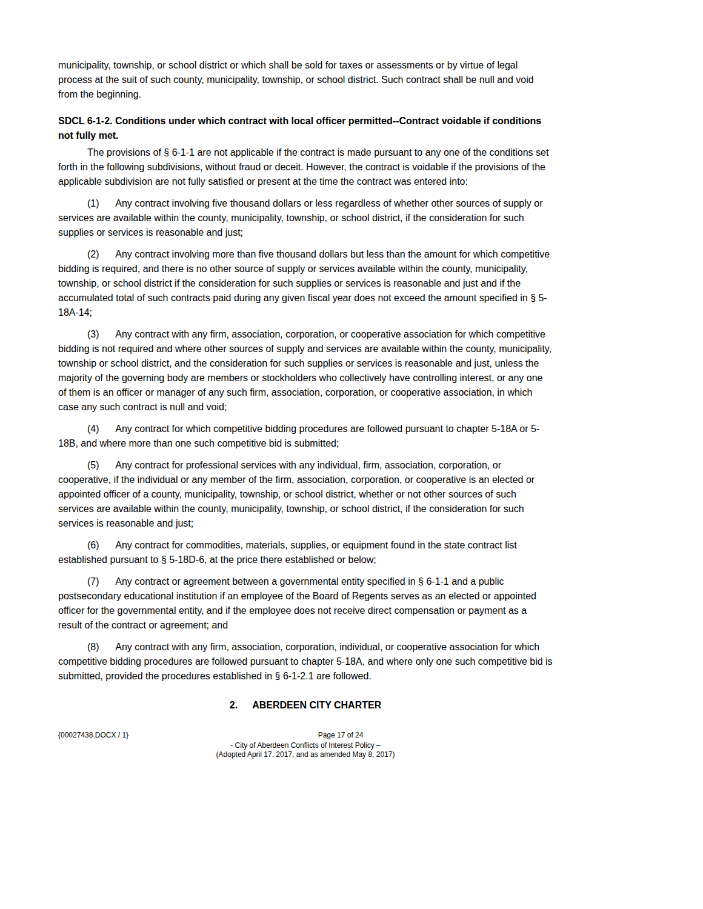municipality, township, or school district or which shall be sold for taxes or assessments or by virtue of legal process at the suit of such county, municipality, township, or school district. Such contract shall be null and void from the beginning.
SDCL 6-1-2. Conditions under which contract with local officer permitted--Contract voidable if conditions not fully met.
The provisions of § 6-1-1 are not applicable if the contract is made pursuant to any one of the conditions set forth in the following subdivisions, without fraud or deceit. However, the contract is voidable if the provisions of the applicable subdivision are not fully satisfied or present at the time the contract was entered into:
(1) Any contract involving five thousand dollars or less regardless of whether other sources of supply or services are available within the county, municipality, township, or school district, if the consideration for such supplies or services is reasonable and just;
(2) Any contract involving more than five thousand dollars but less than the amount for which competitive bidding is required, and there is no other source of supply or services available within the county, municipality, township, or school district if the consideration for such supplies or services is reasonable and just and if the accumulated total of such contracts paid during any given fiscal year does not exceed the amount specified in § 5-18A-14;
(3) Any contract with any firm, association, corporation, or cooperative association for which competitive bidding is not required and where other sources of supply and services are available within the county, municipality, township or school district, and the consideration for such supplies or services is reasonable and just, unless the majority of the governing body are members or stockholders who collectively have controlling interest, or any one of them is an officer or manager of any such firm, association, corporation, or cooperative association, in which case any such contract is null and void;
(4) Any contract for which competitive bidding procedures are followed pursuant to chapter 5-18A or 5-18B, and where more than one such competitive bid is submitted;
(5) Any contract for professional services with any individual, firm, association, corporation, or cooperative, if the individual or any member of the firm, association, corporation, or cooperative is an elected or appointed officer of a county, municipality, township, or school district, whether or not other sources of such services are available within the county, municipality, township, or school district, if the consideration for such services is reasonable and just;
(6) Any contract for commodities, materials, supplies, or equipment found in the state contract list established pursuant to § 5-18D-6, at the price there established or below;
(7) Any contract or agreement between a governmental entity specified in § 6-1-1 and a public postsecondary educational institution if an employee of the Board of Regents serves as an elected or appointed officer for the governmental entity, and if the employee does not receive direct compensation or payment as a result of the contract or agreement; and
(8) Any contract with any firm, association, corporation, individual, or cooperative association for which competitive bidding procedures are followed pursuant to chapter 5-18A, and where only one such competitive bid is submitted, provided the procedures established in § 6-1-2.1 are followed.
2. ABERDEEN CITY CHARTER
{00027438.DOCX / 1}
Page 17 of 24
- City of Aberdeen Conflicts of Interest Policy –
(Adopted April 17, 2017, and as amended May 8, 2017)